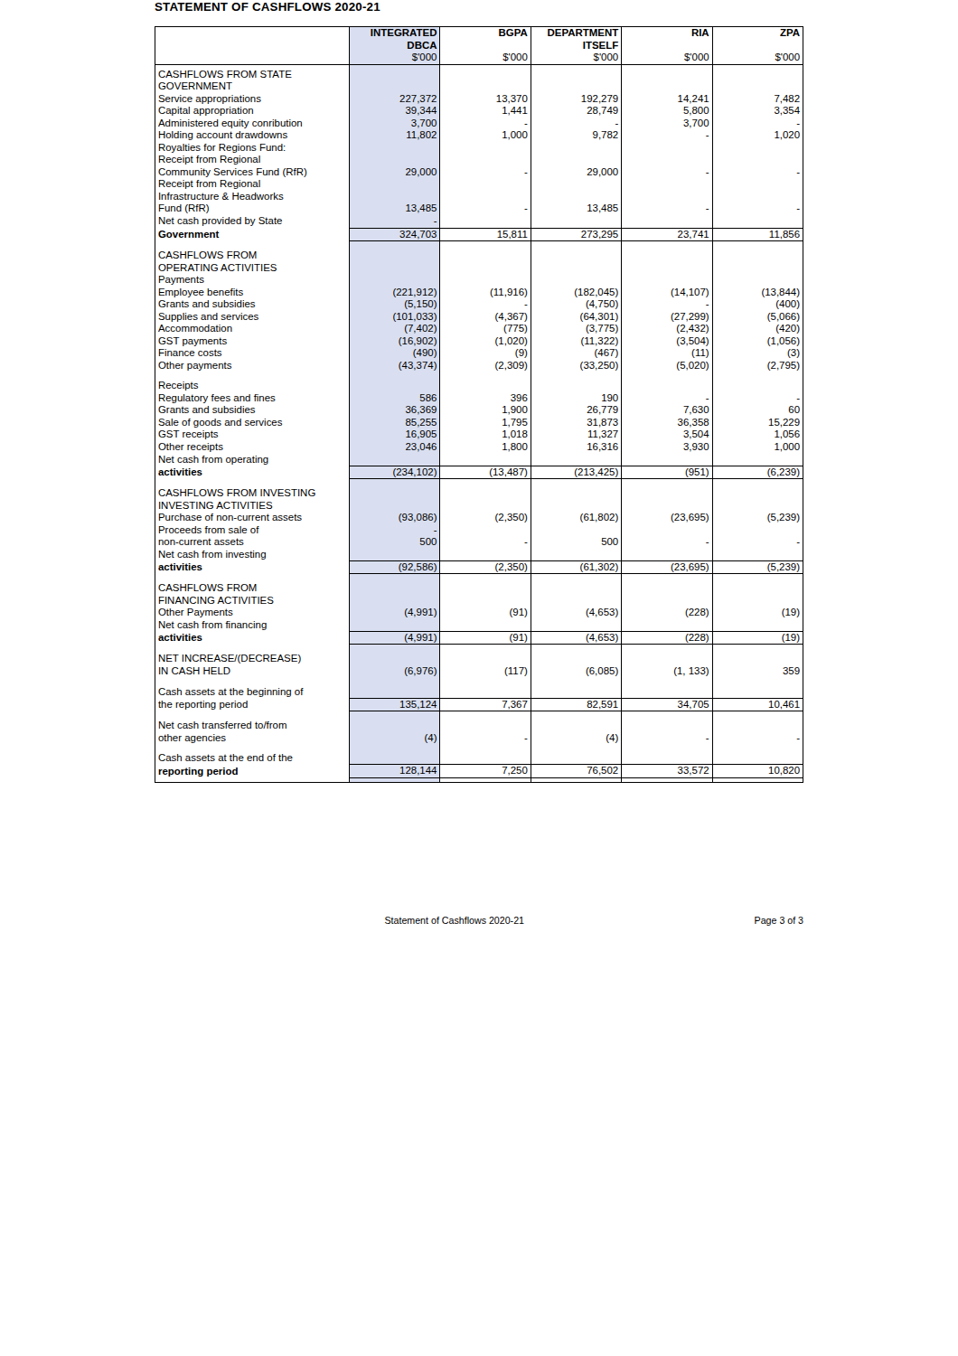STATEMENT OF CASHFLOWS 2020-21
| | INTEGRATED | BGPA | DEPARTMENT | RIA | ZPA |
| --- | --- | --- | --- | --- | --- |
| | DBCA | | ITSELF | | |
| | $'000 | $'000 | $'000 | $'000 | $'000 |
| CASHFLOWS FROM STATE | | | | | |
| GOVERNMENT | | | | | |
| Service appropriations | 227,372 | 13,370 | 192,279 | 14,241 | 7,482 |
| Capital appropriation | 39,344 | 1,441 | 28,749 | 5,800 | 3,354 |
| Administered equity conribution | 3,700 | - | - | 3,700 | - |
| Holding account drawdowns | 11,802 | 1,000 | 9,782 | - | 1,020 |
| Royalties for Regions Fund: | | | | | |
| Receipt from Regional | | | | | |
| Community Services Fund (RfR) | 29,000 | - | 29,000 | - | - |
| Receipt from Regional | | | | | |
| Infrastructure & Headworks | | | | | |
| Fund (RfR) | 13,485 | - | 13,485 | - | - |
| Net cash provided by State | - | | | | |
| Government | 324,703 | 15,811 | 273,295 | 23,741 | 11,856 |
| CASHFLOWS FROM | | | | | |
| OPERATING ACTIVITIES | | | | | |
| Payments | | | | | |
| Employee benefits | (221,912) | (11,916) | (182,045) | (14,107) | (13,844) |
| Grants and subsidies | (5,150) | - | (4,750) | - | (400) |
| Supplies and services | (101,033) | (4,367) | (64,301) | (27,299) | (5,066) |
| Accommodation | (7,402) | (775) | (3,775) | (2,432) | (420) |
| GST payments | (16,902) | (1,020) | (11,322) | (3,504) | (1,056) |
| Finance costs | (490) | (9) | (467) | (11) | (3) |
| Other payments | (43,374) | (2,309) | (33,250) | (5,020) | (2,795) |
| Receipts | | | | | |
| Regulatory fees and fines | 586 | 396 | 190 | - | - |
| Grants and subsidies | 36,369 | 1,900 | 26,779 | 7,630 | 60 |
| Sale of goods and services | 85,255 | 1,795 | 31,873 | 36,358 | 15,229 |
| GST receipts | 16,905 | 1,018 | 11,327 | 3,504 | 1,056 |
| Other receipts | 23,046 | 1,800 | 16,316 | 3,930 | 1,000 |
| Net cash from operating | | | | | |
| activities | (234,102) | (13,487) | (213,425) | (951) | (6,239) |
| CASHFLOWS FROM INVESTING | | | | | |
| INVESTING ACTIVITIES | | | | | |
| Purchase of non-current assets | (93,086) | (2,350) | (61,802) | (23,695) | (5,239) |
| Proceeds from sale of | - | | | | |
| non-current assets | 500 | - | 500 | - | - |
| Net cash from investing | | | | | |
| activities | (92,586) | (2,350) | (61,302) | (23,695) | (5,239) |
| CASHFLOWS FROM | | | | | |
| FINANCING ACTIVITIES | | | | | |
| Other Payments | (4,991) | (91) | (4,653) | (228) | (19) |
| Net cash from financing | | | | | |
| activities | (4,991) | (91) | (4,653) | (228) | (19) |
| NET INCREASE/(DECREASE) | | | | | |
| IN CASH HELD | (6,976) | (117) | (6,085) | (1, 133) | 359 |
| Cash assets at the beginning of | | | | | |
| the reporting period | 135,124 | 7,367 | 82,591 | 34,705 | 10,461 |
| Net cash transferred to/from | | | | | |
| other agencies | (4) | - | (4) | - | - |
| Cash assets at the end of the | | | | | |
| reporting period | 128,144 | 7,250 | 76,502 | 33,572 | 10,820 |
Statement of Cashflows 2020-21
Page 3 of 3